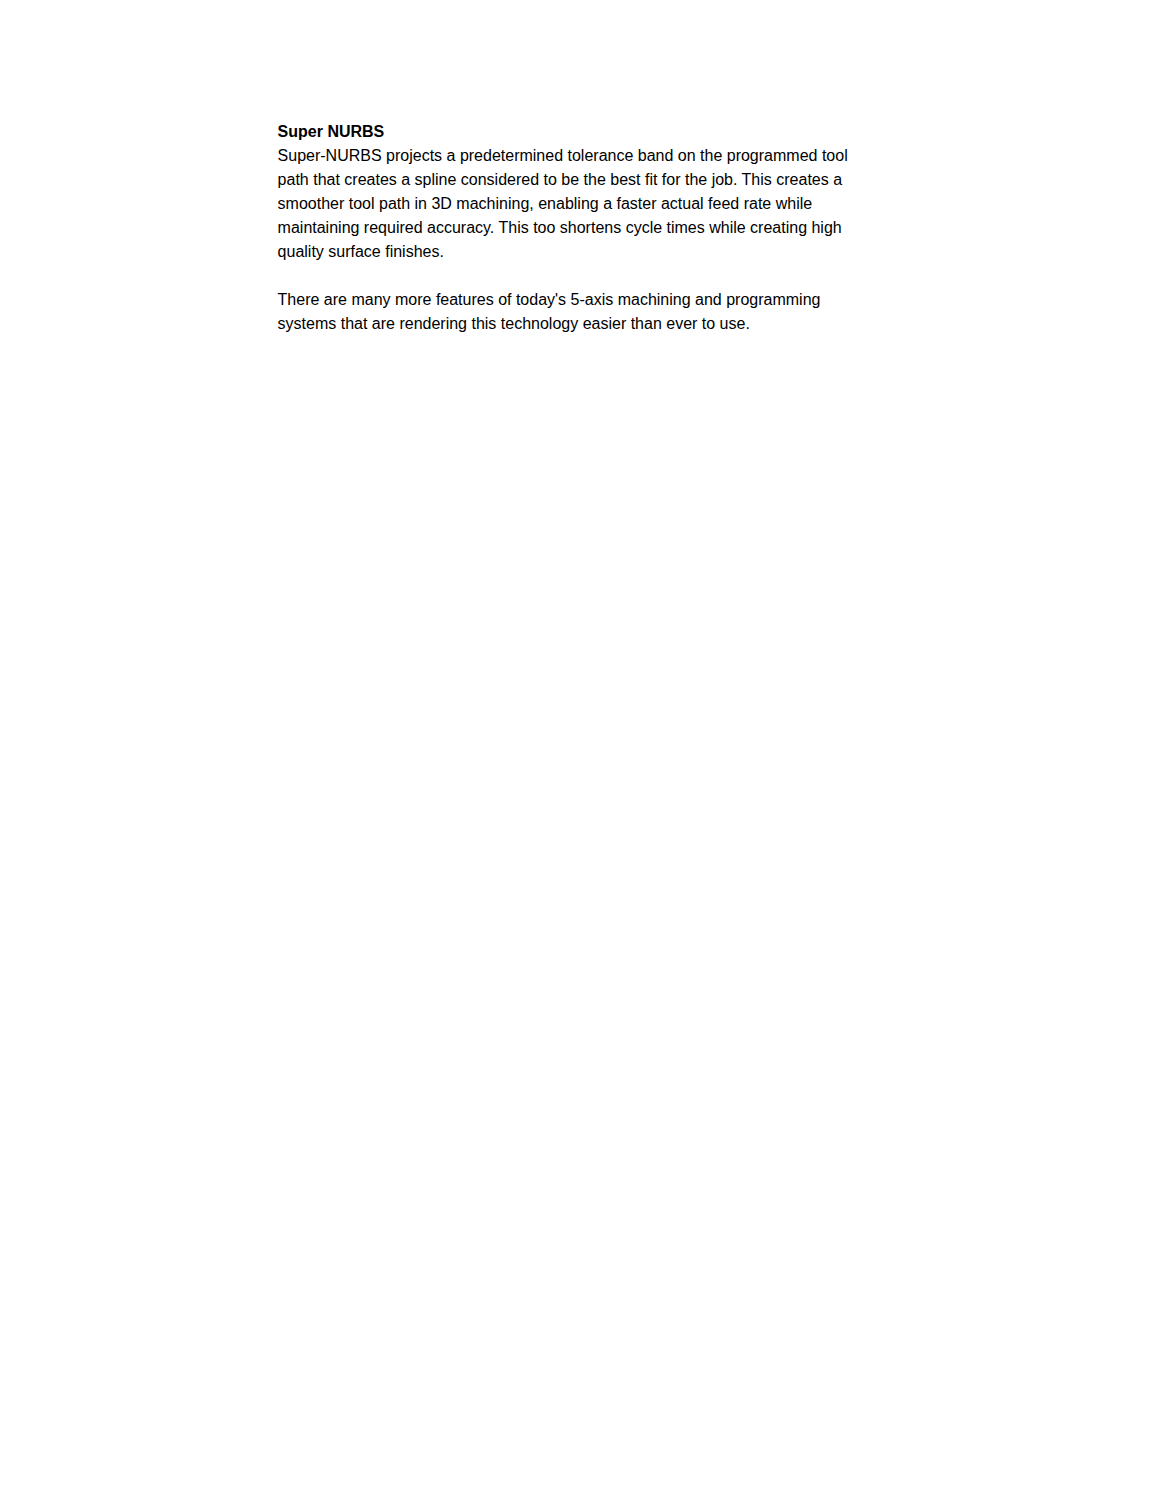Super NURBS
Super-NURBS projects a predetermined tolerance band on the programmed tool path that creates a spline considered to be the best fit for the job. This creates a smoother tool path in 3D machining, enabling a faster actual feed rate while maintaining required accuracy. This too shortens cycle times while creating high quality surface finishes.
There are many more features of today's 5-axis machining and programming systems that are rendering this technology easier than ever to use.